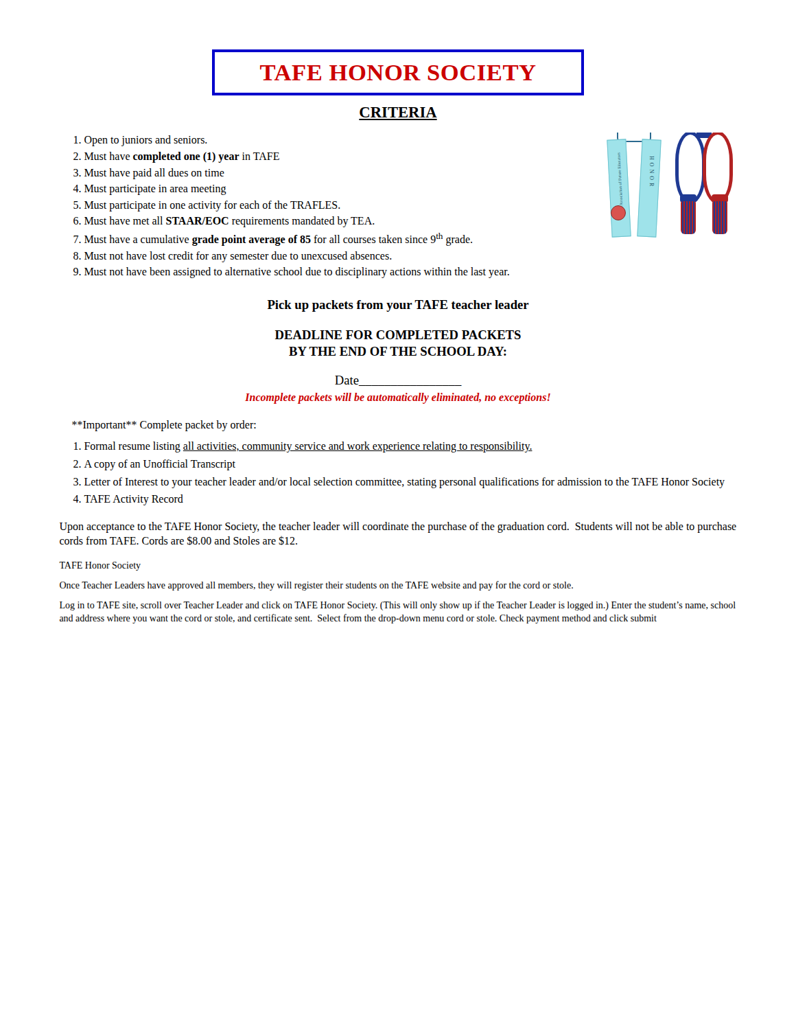TAFE HONOR SOCIETY
CRITERIA
Texas Association of Future Educators
H O N O R
Open to juniors and seniors.
Must have completed one (1) year in TAFE
Must have paid all dues on time
Must participate in area meeting
Must participate in one activity for each of the TRAFLES.
Must have met all STAAR/EOC requirements mandated by TEA.
Must have a cumulative grade point average of 85 for all courses taken since 9th grade.
Must not have lost credit for any semester due to unexcused absences.
Must not have been assigned to alternative school due to disciplinary actions within the last year.
Pick up packets from your TAFE teacher leader
DEADLINE FOR COMPLETED PACKETS
BY THE END OF THE SCHOOL DAY:
Date________________
Incomplete packets will be automatically eliminated, no exceptions!
**Important** Complete packet by order:
Formal resume listing all activities, community service and work experience relating to responsibility.
A copy of an Unofficial Transcript
Letter of Interest to your teacher leader and/or local selection committee, stating personal qualifications for admission to the TAFE Honor Society
TAFE Activity Record
Upon acceptance to the TAFE Honor Society, the teacher leader will coordinate the purchase of the graduation cord. Students will not be able to purchase cords from TAFE. Cords are $8.00 and Stoles are $12.
TAFE Honor Society
Once Teacher Leaders have approved all members, they will register their students on the TAFE website and pay for the cord or stole.
Log in to TAFE site, scroll over Teacher Leader and click on TAFE Honor Society. (This will only show up if the Teacher Leader is logged in.) Enter the student’s name, school and address where you want the cord or stole, and certificate sent. Select from the drop-down menu cord or stole. Check payment method and click submit